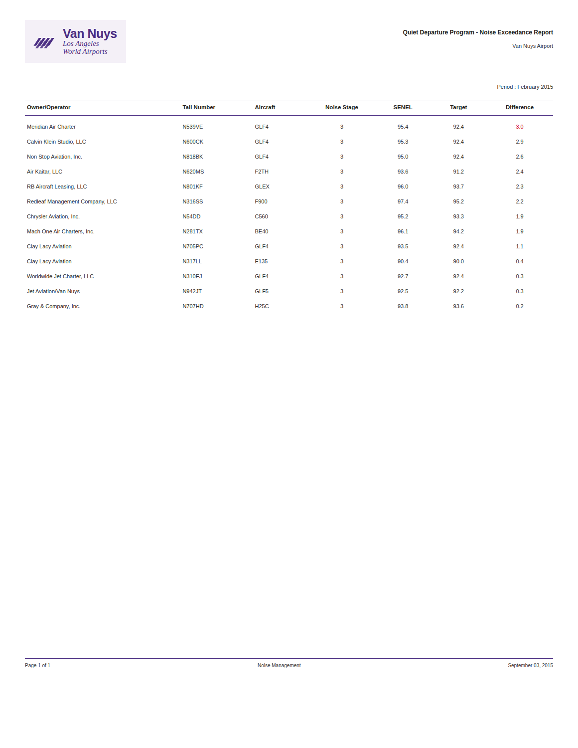Van Nuys
Los Angeles
World Airports
Quiet Departure Program - Noise Exceedance Report
Van Nuys Airport
Period : February 2015
| Owner/Operator | Tail Number | Aircraft | Noise Stage | SENEL | Target | Difference |
| --- | --- | --- | --- | --- | --- | --- |
| Meridian Air Charter | N539VE | GLF4 | 3 | 95.4 | 92.4 | 3.0 |
| Calvin Klein Studio, LLC | N600CK | GLF4 | 3 | 95.3 | 92.4 | 2.9 |
| Non Stop Aviation, Inc. | N818BK | GLF4 | 3 | 95.0 | 92.4 | 2.6 |
| Air Kaitar, LLC | N620MS | F2TH | 3 | 93.6 | 91.2 | 2.4 |
| RB Aircraft Leasing, LLC | N801KF | GLEX | 3 | 96.0 | 93.7 | 2.3 |
| Redleaf Management Company, LLC | N316SS | F900 | 3 | 97.4 | 95.2 | 2.2 |
| Chrysler Aviation, Inc. | N54DD | C560 | 3 | 95.2 | 93.3 | 1.9 |
| Mach One Air Charters, Inc. | N281TX | BE40 | 3 | 96.1 | 94.2 | 1.9 |
| Clay Lacy Aviation | N705PC | GLF4 | 3 | 93.5 | 92.4 | 1.1 |
| Clay Lacy Aviation | N317LL | E135 | 3 | 90.4 | 90.0 | 0.4 |
| Worldwide Jet Charter, LLC | N310EJ | GLF4 | 3 | 92.7 | 92.4 | 0.3 |
| Jet Aviation/Van Nuys | N942JT | GLF5 | 3 | 92.5 | 92.2 | 0.3 |
| Gray & Company, Inc. | N707HD | H25C | 3 | 93.8 | 93.6 | 0.2 |
Page 1 of 1
Noise Management
September 03, 2015